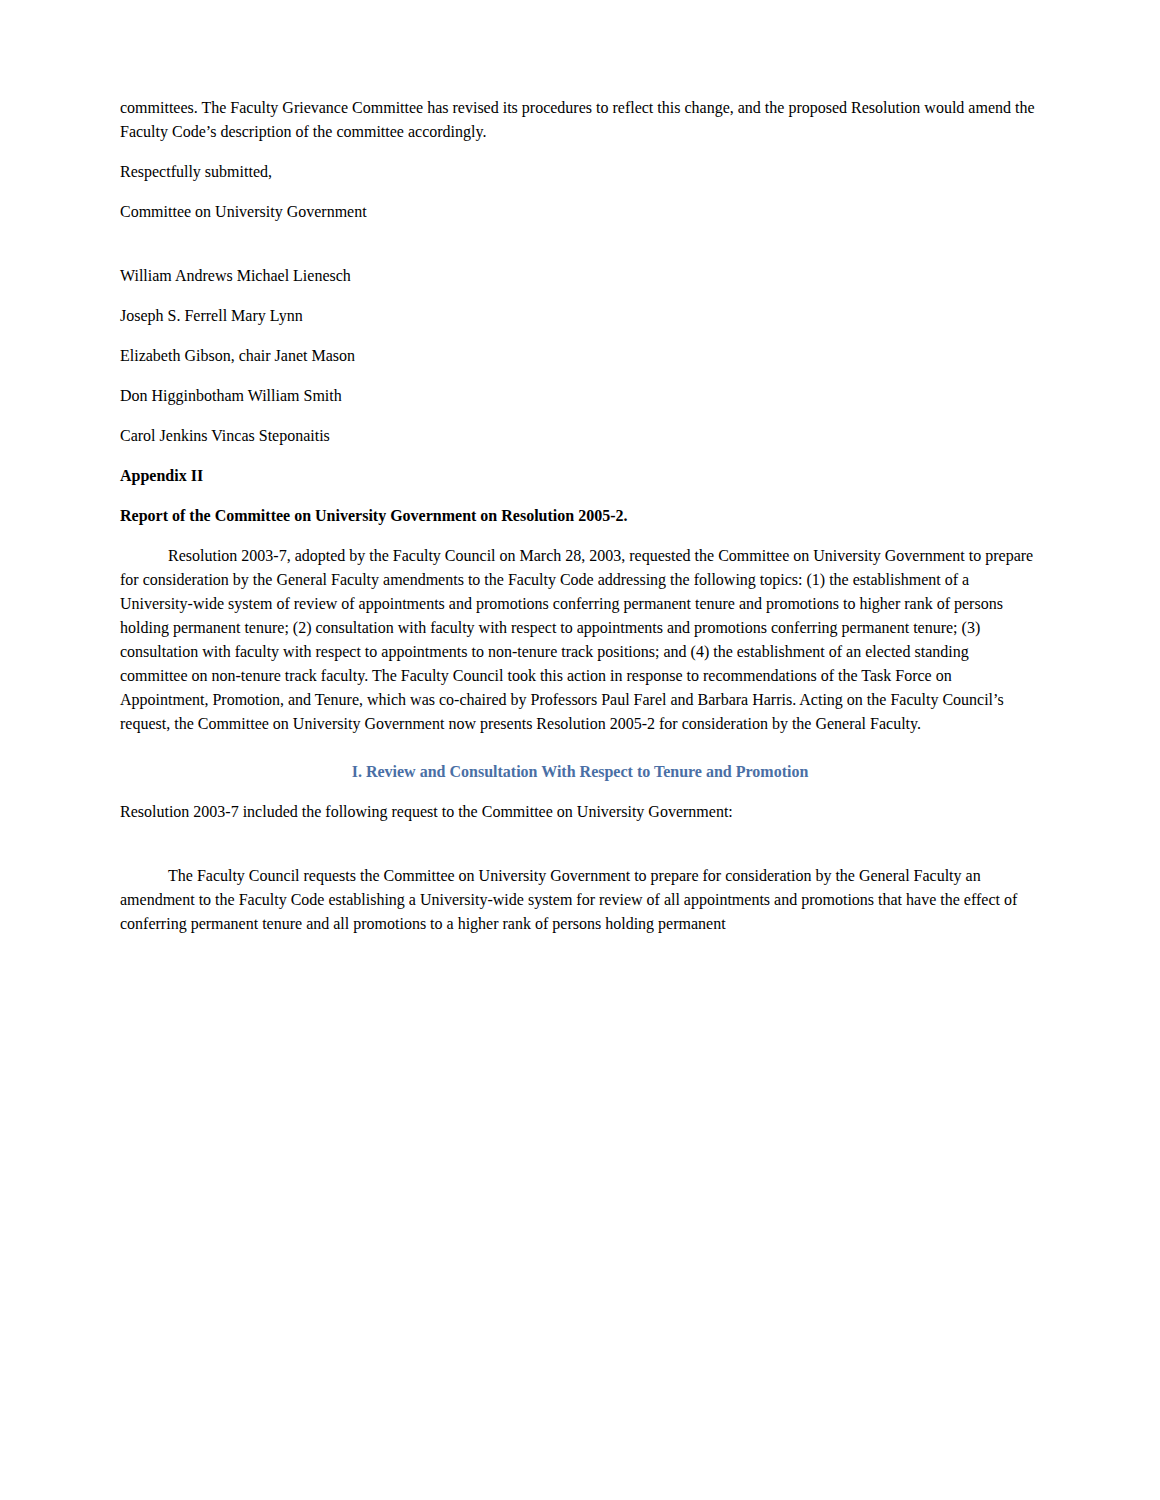committees. The Faculty Grievance Committee has revised its procedures to reflect this change, and the proposed Resolution would amend the Faculty Code’s description of the committee accordingly.
Respectfully submitted,
Committee on University Government
William Andrews Michael Lienesch
Joseph S. Ferrell Mary Lynn
Elizabeth Gibson, chair Janet Mason
Don Higginbotham William Smith
Carol Jenkins Vincas Steponaitis
Appendix II
Report of the Committee on University Government on Resolution 2005-2.
Resolution 2003-7, adopted by the Faculty Council on March 28, 2003, requested the Committee on University Government to prepare for consideration by the General Faculty amendments to the Faculty Code addressing the following topics: (1) the establishment of a University-wide system of review of appointments and promotions conferring permanent tenure and promotions to higher rank of persons holding permanent tenure; (2) consultation with faculty with respect to appointments and promotions conferring permanent tenure; (3) consultation with faculty with respect to appointments to non-tenure track positions; and (4) the establishment of an elected standing committee on non-tenure track faculty. The Faculty Council took this action in response to recommendations of the Task Force on Appointment, Promotion, and Tenure, which was co-chaired by Professors Paul Farel and Barbara Harris. Acting on the Faculty Council’s request, the Committee on University Government now presents Resolution 2005-2 for consideration by the General Faculty.
I. Review and Consultation With Respect to Tenure and Promotion
Resolution 2003-7 included the following request to the Committee on University Government:
The Faculty Council requests the Committee on University Government to prepare for consideration by the General Faculty an amendment to the Faculty Code establishing a University-wide system for review of all appointments and promotions that have the effect of conferring permanent tenure and all promotions to a higher rank of persons holding permanent